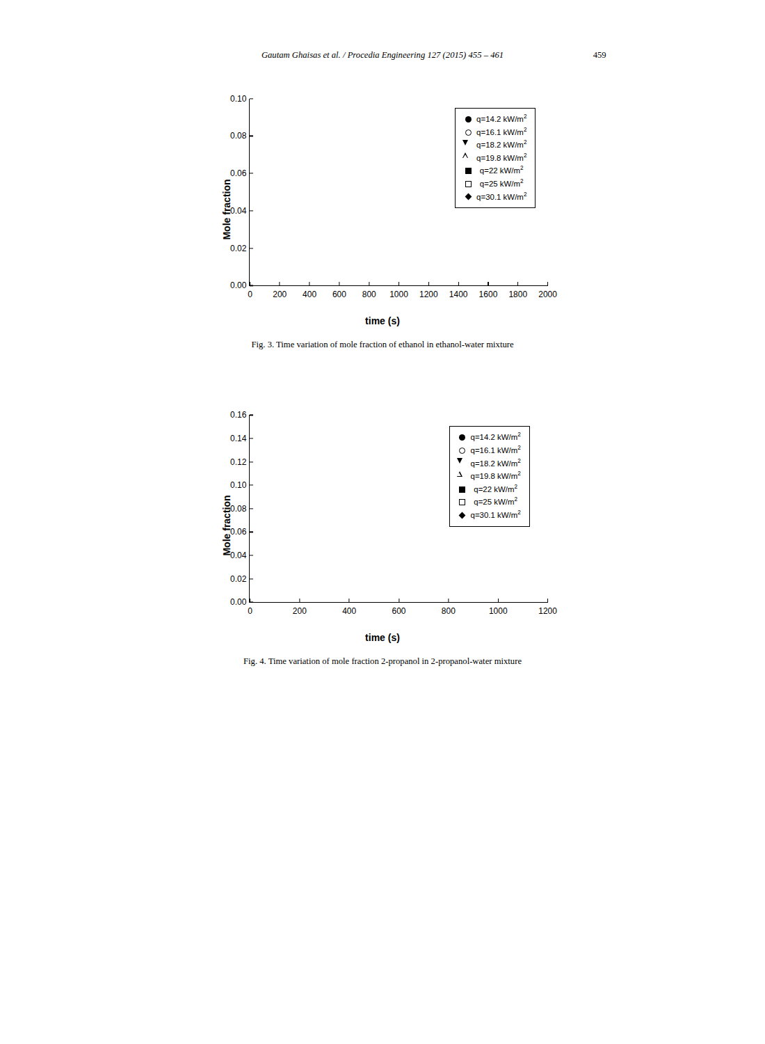Gautam Ghaisas et al. / Procedia Engineering 127 (2015) 455 – 461 459
Mole fraction
time (s)
0.10
0.08
0.06
0.04
0.02
0.00
0
200
400
600
800
1000
1200
1400
1600
1800
2000
| | q=14.2 kW/m 2 |
| | q=16.1 kW/m 2 |
| | q=18.2 kW/m 2 |
| | q=19.8 kW/m 2 |
| | q=22 kW/m 2 |
| | q=25 kW/m 2 |
| | q=30.1 kW/m 2 |
Fig. 3. Time variation of mole fraction of ethanol in ethanol-water mixture
Mole fraction
time (s)
0.16
0.14
0.12
0.10
0.08
0.06
0.04
0.02
0.00
0
200
400
600
800
1000
1200
| | q=14.2 kW/m 2 |
| | q=16.1 kW/m 2 |
| | q=18.2 kW/m 2 |
| | q=19.8 kW/m 2 |
| | q=22 kW/m 2 |
| | q=25 kW/m 2 |
| | q=30.1 kW/m 2 |
Fig. 4. Time variation of mole fraction 2-propanol in 2-propanol-water mixture